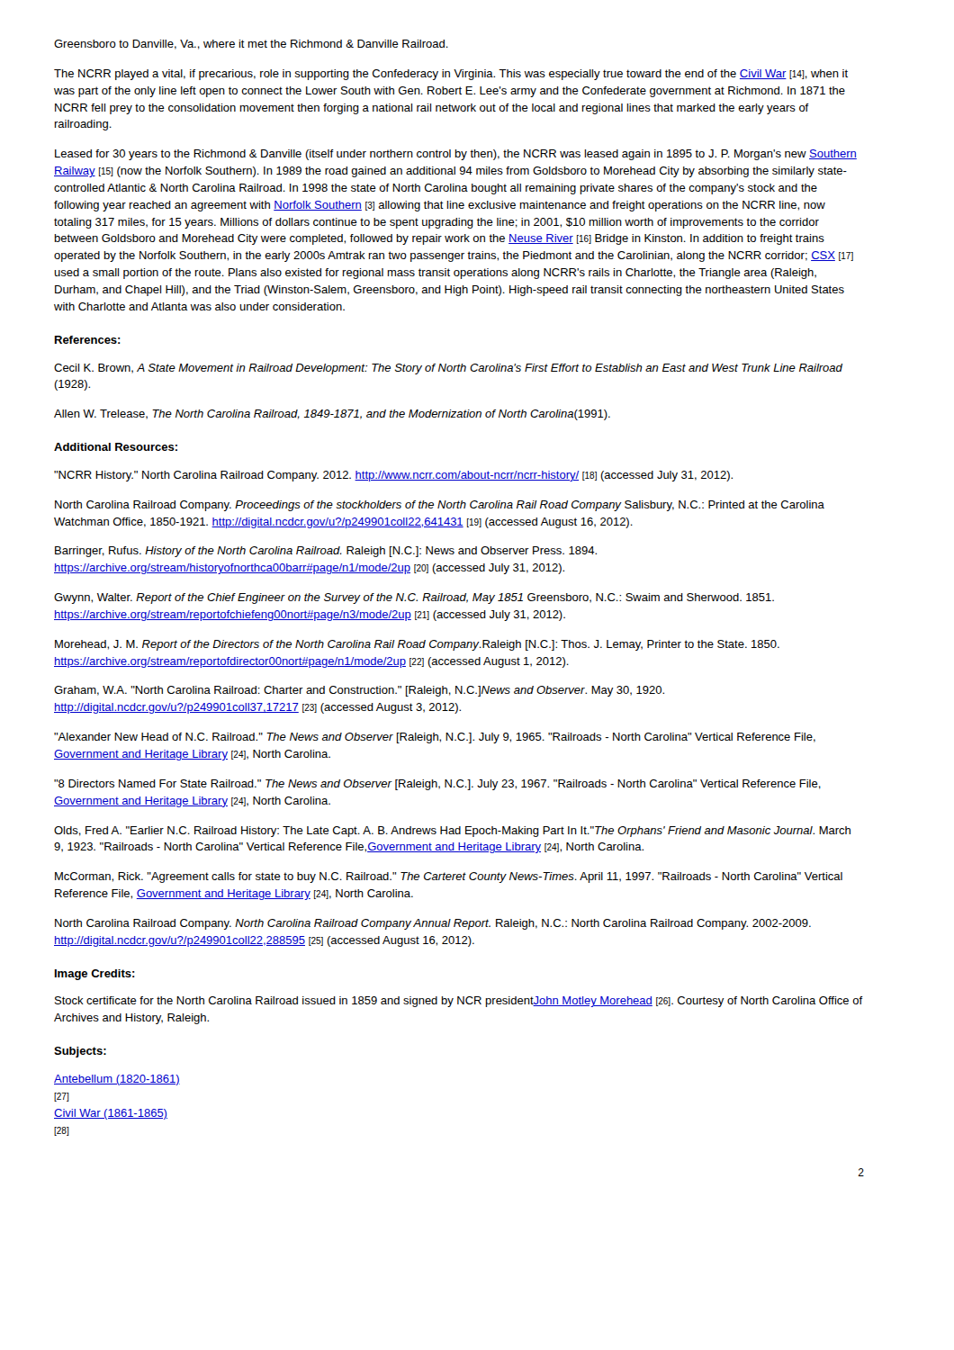Greensboro to Danville, Va., where it met the Richmond & Danville Railroad.
The NCRR played a vital, if precarious, role in supporting the Confederacy in Virginia. This was especially true toward the end of the Civil War [14], when it was part of the only line left open to connect the Lower South with Gen. Robert E. Lee's army and the Confederate government at Richmond. In 1871 the NCRR fell prey to the consolidation movement then forging a national rail network out of the local and regional lines that marked the early years of railroading.
Leased for 30 years to the Richmond & Danville (itself under northern control by then), the NCRR was leased again in 1895 to J. P. Morgan's new Southern Railway [15] (now the Norfolk Southern). In 1989 the road gained an additional 94 miles from Goldsboro to Morehead City by absorbing the similarly state-controlled Atlantic & North Carolina Railroad. In 1998 the state of North Carolina bought all remaining private shares of the company's stock and the following year reached an agreement with Norfolk Southern [3] allowing that line exclusive maintenance and freight operations on the NCRR line, now totaling 317 miles, for 15 years. Millions of dollars continue to be spent upgrading the line; in 2001, $10 million worth of improvements to the corridor between Goldsboro and Morehead City were completed, followed by repair work on the Neuse River [16] Bridge in Kinston. In addition to freight trains operated by the Norfolk Southern, in the early 2000s Amtrak ran two passenger trains, the Piedmont and the Carolinian, along the NCRR corridor; CSX [17] used a small portion of the route. Plans also existed for regional mass transit operations along NCRR's rails in Charlotte, the Triangle area (Raleigh, Durham, and Chapel Hill), and the Triad (Winston-Salem, Greensboro, and High Point). High-speed rail transit connecting the northeastern United States with Charlotte and Atlanta was also under consideration.
References:
Cecil K. Brown, A State Movement in Railroad Development: The Story of North Carolina's First Effort to Establish an East and West Trunk Line Railroad (1928).
Allen W. Trelease, The North Carolina Railroad, 1849-1871, and the Modernization of North Carolina(1991).
Additional Resources:
"NCRR History." North Carolina Railroad Company. 2012. http://www.ncrr.com/about-ncrr/ncrr-history/ [18] (accessed July 31, 2012).
North Carolina Railroad Company. Proceedings of the stockholders of the North Carolina Rail Road Company Salisbury, N.C.: Printed at the Carolina Watchman Office, 1850-1921. http://digital.ncdcr.gov/u?/p249901coll22,641431 [19] (accessed August 16, 2012).
Barringer, Rufus. History of the North Carolina Railroad. Raleigh [N.C.]: News and Observer Press. 1894. https://archive.org/stream/historyofnorthca00barr#page/n1/mode/2up [20] (accessed July 31, 2012).
Gwynn, Walter. Report of the Chief Engineer on the Survey of the N.C. Railroad, May 1851 Greensboro, N.C.: Swaim and Sherwood. 1851. https://archive.org/stream/reportofchiefeng00nort#page/n3/mode/2up [21] (accessed July 31, 2012).
Morehead, J. M. Report of the Directors of the North Carolina Rail Road Company.Raleigh [N.C.]: Thos. J. Lemay, Printer to the State. 1850. https://archive.org/stream/reportofdirector00nort#page/n1/mode/2up [22] (accessed August 1, 2012).
Graham, W.A. "North Carolina Railroad: Charter and Construction." [Raleigh, N.C.]News and Observer. May 30, 1920. http://digital.ncdcr.gov/u?/p249901coll37,17217 [23] (accessed August 3, 2012).
"Alexander New Head of N.C. Railroad." The News and Observer [Raleigh, N.C.]. July 9, 1965. "Railroads - North Carolina" Vertical Reference File, Government and Heritage Library [24], North Carolina.
"8 Directors Named For State Railroad." The News and Observer [Raleigh, N.C.]. July 23, 1967. "Railroads - North Carolina" Vertical Reference File, Government and Heritage Library [24], North Carolina.
Olds, Fred A. "Earlier N.C. Railroad History: The Late Capt. A. B. Andrews Had Epoch-Making Part In It."The Orphans' Friend and Masonic Journal. March 9, 1923. "Railroads - North Carolina" Vertical Reference File,Government and Heritage Library [24], North Carolina.
McCorman, Rick. "Agreement calls for state to buy N.C. Railroad." The Carteret County News-Times. April 11, 1997. "Railroads - North Carolina" Vertical Reference File, Government and Heritage Library [24], North Carolina.
North Carolina Railroad Company. North Carolina Railroad Company Annual Report. Raleigh, N.C.: North Carolina Railroad Company. 2002-2009. http://digital.ncdcr.gov/u?/p249901coll22,288595 [25] (accessed August 16, 2012).
Image Credits:
Stock certificate for the North Carolina Railroad issued in 1859 and signed by NCR presidentJohn Motley Morehead [26]. Courtesy of North Carolina Office of Archives and History, Raleigh.
Subjects:
Antebellum (1820-1861) [27]
Civil War (1861-1865) [28]
2